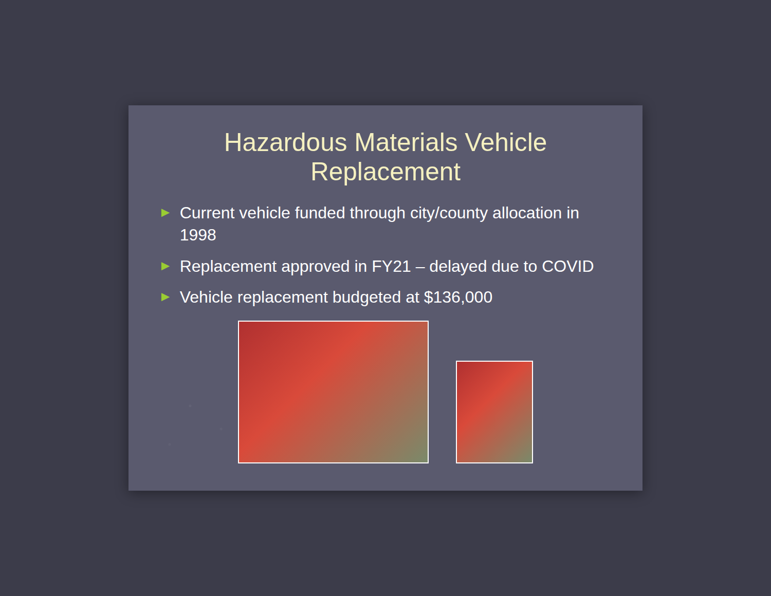Hazardous Materials Vehicle Replacement
Current vehicle funded through city/county allocation in 1998
Replacement approved in FY21 – delayed due to COVID
Vehicle replacement budgeted at $136,000